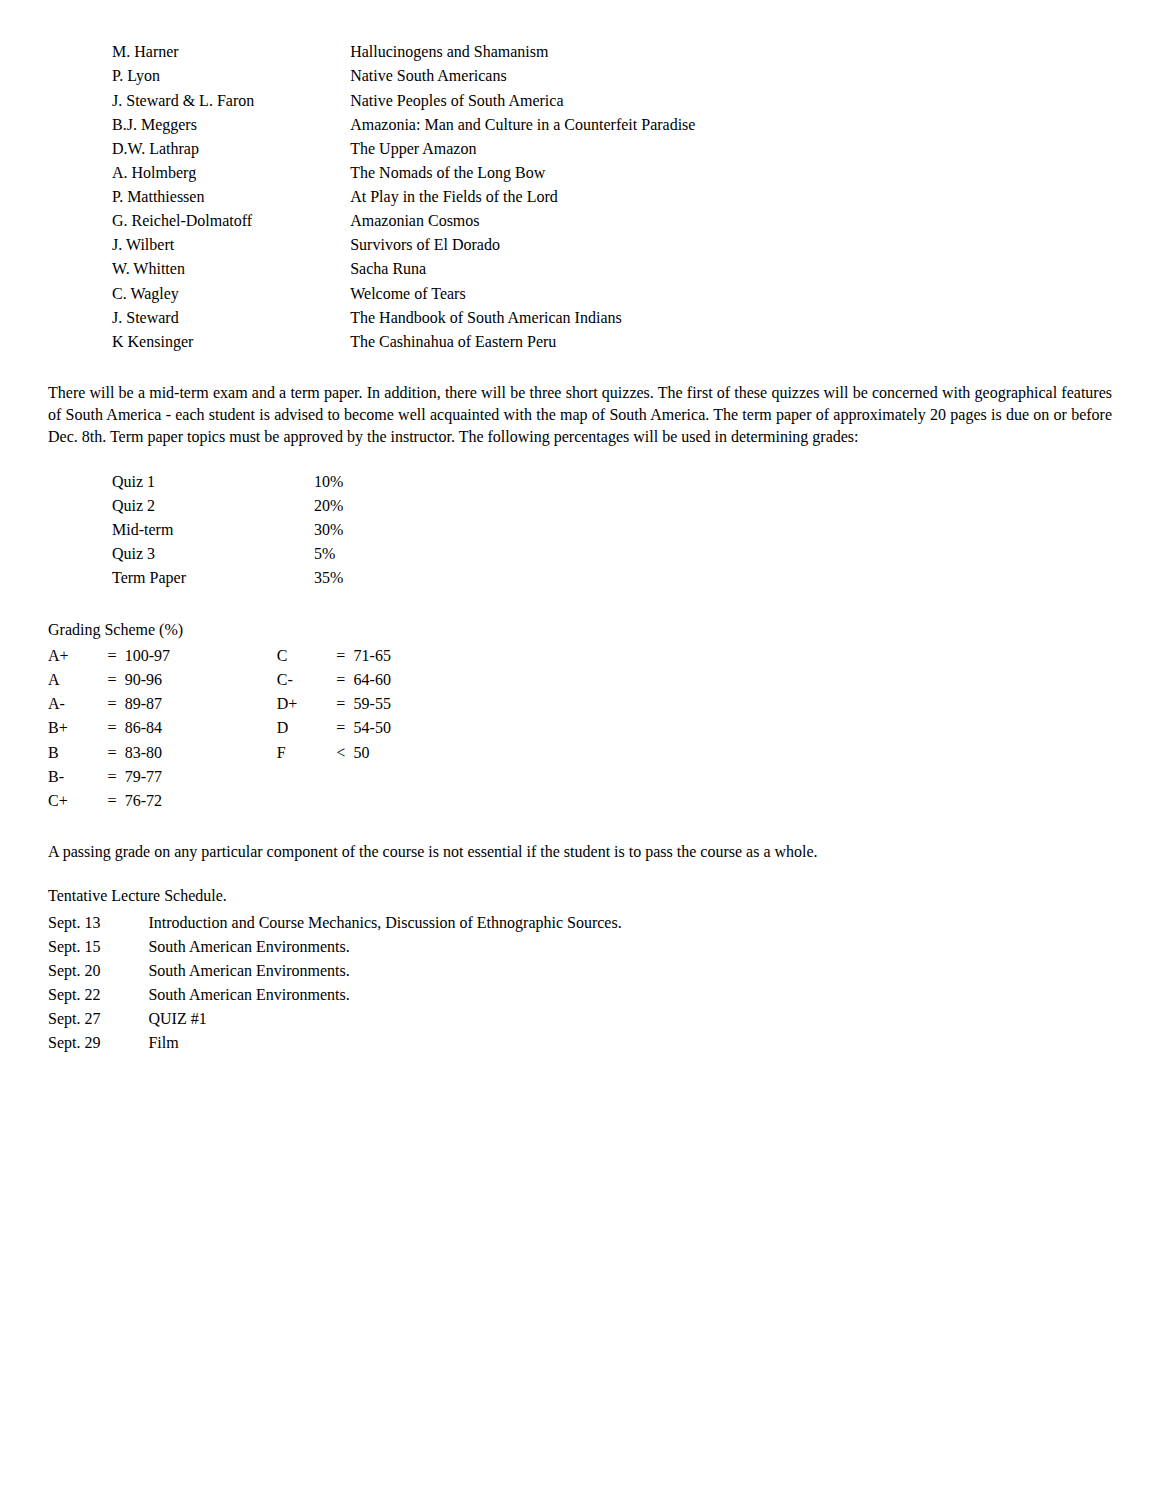| M. Harner | Hallucinogens and Shamanism |
| P. Lyon | Native South Americans |
| J. Steward & L. Faron | Native Peoples of South America |
| B.J. Meggers | Amazonia: Man and Culture in a Counterfeit Paradise |
| D.W. Lathrap | The Upper Amazon |
| A. Holmberg | The Nomads of the Long Bow |
| P. Matthiessen | At Play in the Fields of the Lord |
| G. Reichel-Dolmatoff | Amazonian Cosmos |
| J. Wilbert | Survivors of El Dorado |
| W. Whitten | Sacha Runa |
| C. Wagley | Welcome of Tears |
| J. Steward | The Handbook of South American Indians |
| K Kensinger | The Cashinahua of Eastern Peru |
There will be a mid-term exam and a term paper. In addition, there will be three short quizzes. The first of these quizzes will be concerned with geographical features of South America - each student is advised to become well acquainted with the map of South America. The term paper of approximately 20 pages is due on or before Dec. 8th. Term paper topics must be approved by the instructor. The following percentages will be used in determining grades:
| Quiz 1 | 10% |
| Quiz 2 | 20% |
| Mid-term | 30% |
| Quiz 3 | 5% |
| Term Paper | 35% |
Grading Scheme (%)
| A+ | = | 100-97 | C | = | 71-65 |
| A | = | 90-96 | C- | = | 64-60 |
| A- | = | 89-87 | D+ | = | 59-55 |
| B+ | = | 86-84 | D | = | 54-50 |
| B | = | 83-80 | F | < | 50 |
| B- | = | 79-77 | | | |
| C+ | = | 76-72 | | | |
A passing grade on any particular component of the course is not essential if the student is to pass the course as a whole.
Tentative Lecture Schedule.
| Sept. 13 | Introduction and Course Mechanics, Discussion of Ethnographic Sources. |
| Sept. 15 | South American Environments. |
| Sept. 20 | South American Environments. |
| Sept. 22 | South American Environments. |
| Sept. 27 | QUIZ #1 |
| Sept. 29 | Film |